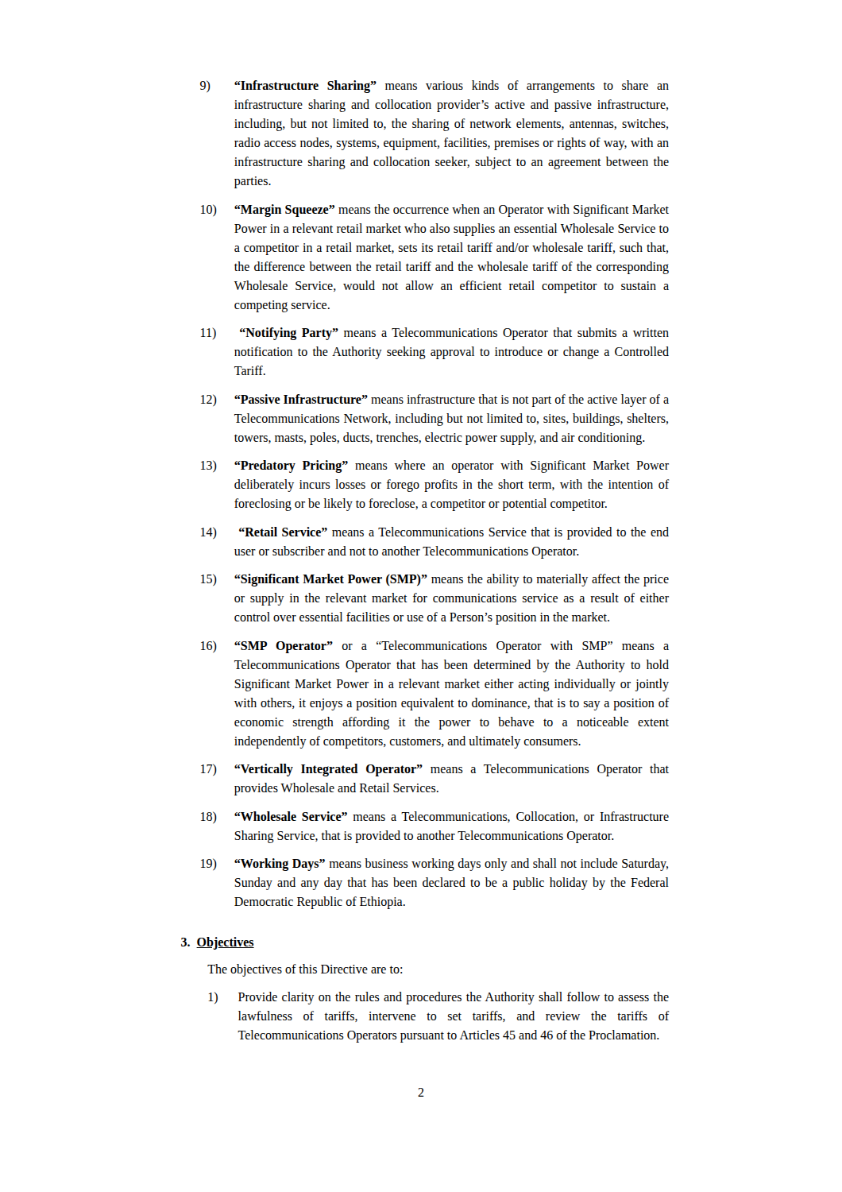“Infrastructure Sharing” means various kinds of arrangements to share an infrastructure sharing and collocation provider’s active and passive infrastructure, including, but not limited to, the sharing of network elements, antennas, switches, radio access nodes, systems, equipment, facilities, premises or rights of way, with an infrastructure sharing and collocation seeker, subject to an agreement between the parties.
“Margin Squeeze” means the occurrence when an Operator with Significant Market Power in a relevant retail market who also supplies an essential Wholesale Service to a competitor in a retail market, sets its retail tariff and/or wholesale tariff, such that, the difference between the retail tariff and the wholesale tariff of the corresponding Wholesale Service, would not allow an efficient retail competitor to sustain a competing service.
“Notifying Party” means a Telecommunications Operator that submits a written notification to the Authority seeking approval to introduce or change a Controlled Tariff.
“Passive Infrastructure” means infrastructure that is not part of the active layer of a Telecommunications Network, including but not limited to, sites, buildings, shelters, towers, masts, poles, ducts, trenches, electric power supply, and air conditioning.
“Predatory Pricing” means where an operator with Significant Market Power deliberately incurs losses or forego profits in the short term, with the intention of foreclosing or be likely to foreclose, a competitor or potential competitor.
“Retail Service” means a Telecommunications Service that is provided to the end user or subscriber and not to another Telecommunications Operator.
“Significant Market Power (SMP)” means the ability to materially affect the price or supply in the relevant market for communications service as a result of either control over essential facilities or use of a Person’s position in the market.
“SMP Operator” or a “Telecommunications Operator with SMP” means a Telecommunications Operator that has been determined by the Authority to hold Significant Market Power in a relevant market either acting individually or jointly with others, it enjoys a position equivalent to dominance, that is to say a position of economic strength affording it the power to behave to a noticeable extent independently of competitors, customers, and ultimately consumers.
“Vertically Integrated Operator” means a Telecommunications Operator that provides Wholesale and Retail Services.
“Wholesale Service” means a Telecommunications, Collocation, or Infrastructure Sharing Service, that is provided to another Telecommunications Operator.
“Working Days” means business working days only and shall not include Saturday, Sunday and any day that has been declared to be a public holiday by the Federal Democratic Republic of Ethiopia.
3. Objectives
The objectives of this Directive are to:
Provide clarity on the rules and procedures the Authority shall follow to assess the lawfulness of tariffs, intervene to set tariffs, and review the tariffs of Telecommunications Operators pursuant to Articles 45 and 46 of the Proclamation.
2